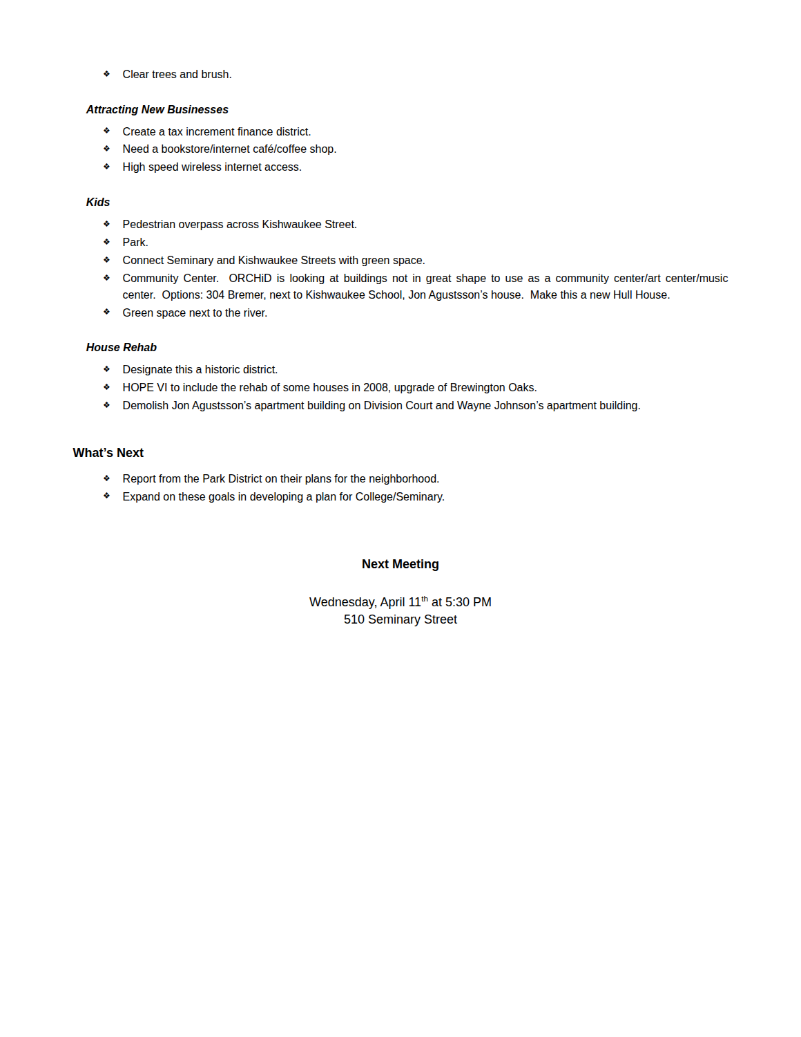Clear trees and brush.
Attracting New Businesses
Create a tax increment finance district.
Need a bookstore/internet café/coffee shop.
High speed wireless internet access.
Kids
Pedestrian overpass across Kishwaukee Street.
Park.
Connect Seminary and Kishwaukee Streets with green space.
Community Center. ORCHiD is looking at buildings not in great shape to use as a community center/art center/music center. Options: 304 Bremer, next to Kishwaukee School, Jon Agustsson’s house. Make this a new Hull House.
Green space next to the river.
House Rehab
Designate this a historic district.
HOPE VI to include the rehab of some houses in 2008, upgrade of Brewington Oaks.
Demolish Jon Agustsson’s apartment building on Division Court and Wayne Johnson’s apartment building.
What’s Next
Report from the Park District on their plans for the neighborhood.
Expand on these goals in developing a plan for College/Seminary.
Next Meeting
Wednesday, April 11th at 5:30 PM
510 Seminary Street